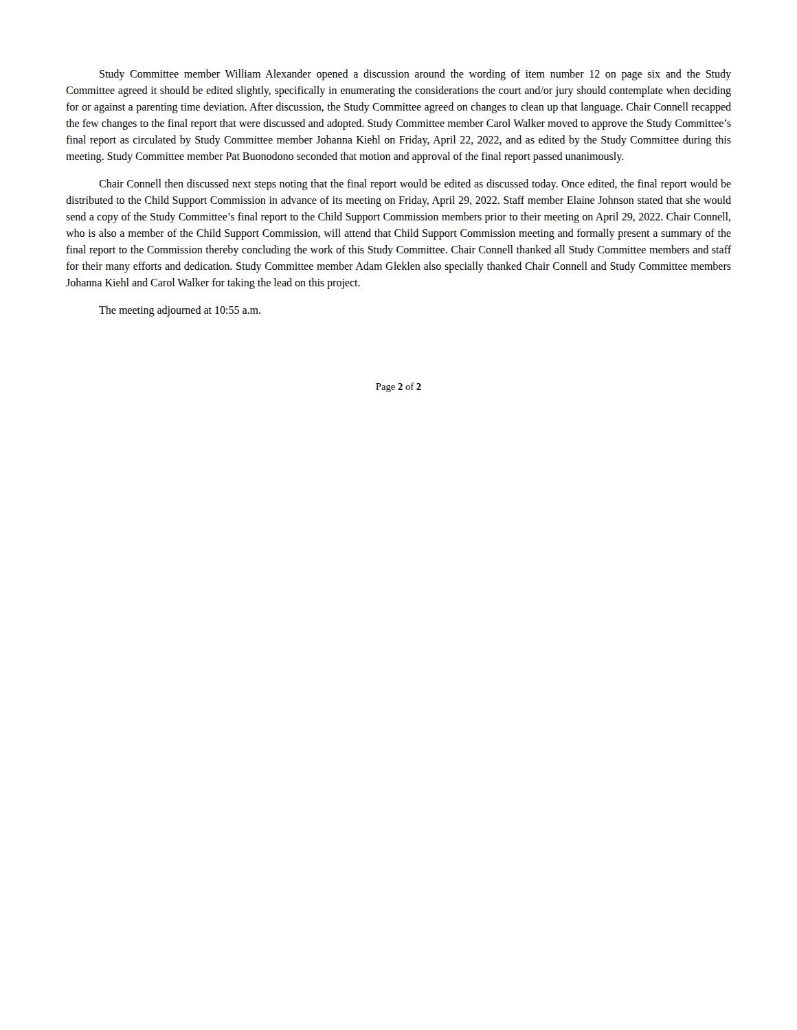Study Committee member William Alexander opened a discussion around the wording of item number 12 on page six and the Study Committee agreed it should be edited slightly, specifically in enumerating the considerations the court and/or jury should contemplate when deciding for or against a parenting time deviation. After discussion, the Study Committee agreed on changes to clean up that language. Chair Connell recapped the few changes to the final report that were discussed and adopted. Study Committee member Carol Walker moved to approve the Study Committee’s final report as circulated by Study Committee member Johanna Kiehl on Friday, April 22, 2022, and as edited by the Study Committee during this meeting. Study Committee member Pat Buonodono seconded that motion and approval of the final report passed unanimously.
Chair Connell then discussed next steps noting that the final report would be edited as discussed today. Once edited, the final report would be distributed to the Child Support Commission in advance of its meeting on Friday, April 29, 2022. Staff member Elaine Johnson stated that she would send a copy of the Study Committee’s final report to the Child Support Commission members prior to their meeting on April 29, 2022. Chair Connell, who is also a member of the Child Support Commission, will attend that Child Support Commission meeting and formally present a summary of the final report to the Commission thereby concluding the work of this Study Committee. Chair Connell thanked all Study Committee members and staff for their many efforts and dedication. Study Committee member Adam Gleklen also specially thanked Chair Connell and Study Committee members Johanna Kiehl and Carol Walker for taking the lead on this project.
The meeting adjourned at 10:55 a.m.
Page 2 of 2